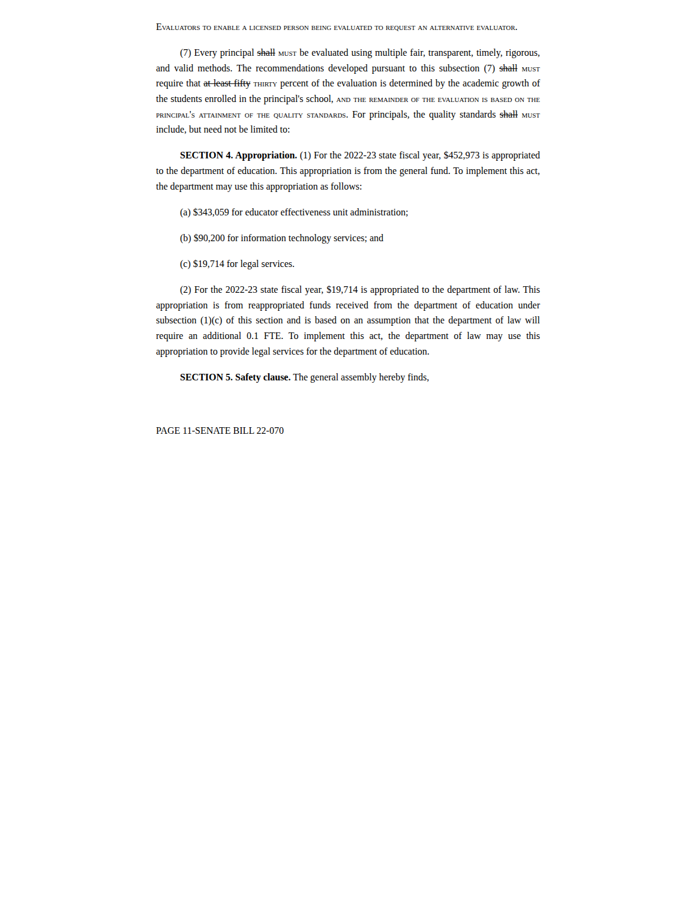Evaluators to enable a licensed person being evaluated to request an alternative evaluator.
(7) Every principal shall must be evaluated using multiple fair, transparent, timely, rigorous, and valid methods. The recommendations developed pursuant to this subsection (7) shall must require that at least fifty thirty percent of the evaluation is determined by the academic growth of the students enrolled in the principal's school, and the remainder of the evaluation is based on the principal's attainment of the quality standards. For principals, the quality standards shall must include, but need not be limited to:
SECTION 4. Appropriation. (1) For the 2022-23 state fiscal year, $452,973 is appropriated to the department of education. This appropriation is from the general fund. To implement this act, the department may use this appropriation as follows:
(a) $343,059 for educator effectiveness unit administration;
(b) $90,200 for information technology services; and
(c) $19,714 for legal services.
(2) For the 2022-23 state fiscal year, $19,714 is appropriated to the department of law. This appropriation is from reappropriated funds received from the department of education under subsection (1)(c) of this section and is based on an assumption that the department of law will require an additional 0.1 FTE. To implement this act, the department of law may use this appropriation to provide legal services for the department of education.
SECTION 5. Safety clause. The general assembly hereby finds,
PAGE 11-SENATE BILL 22-070